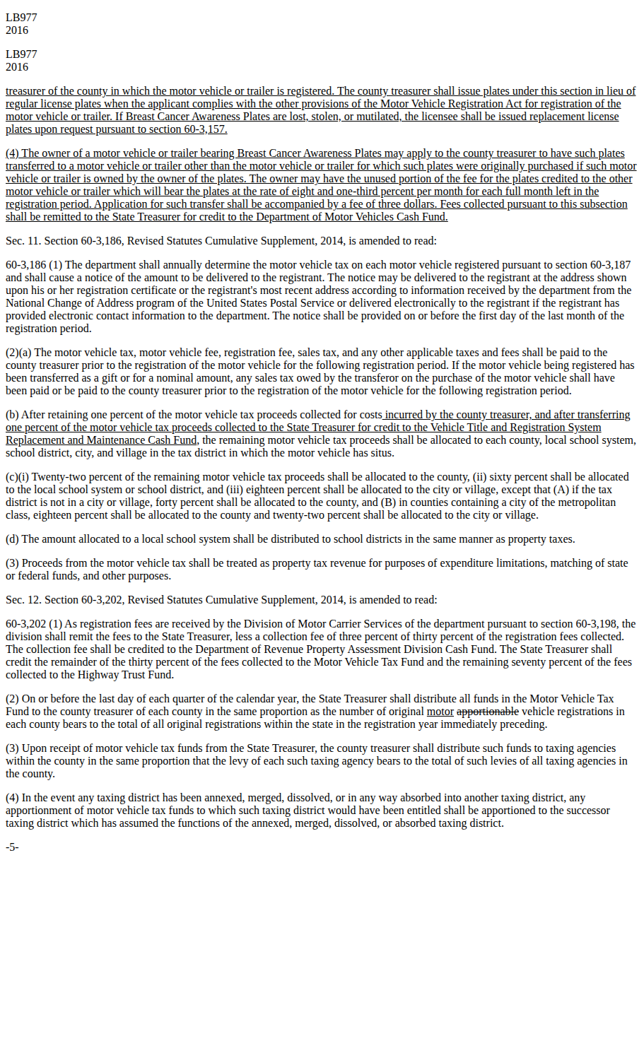LB977
2016
LB977
2016
treasurer of the county in which the motor vehicle or trailer is registered. The county treasurer shall issue plates under this section in lieu of regular license plates when the applicant complies with the other provisions of the Motor Vehicle Registration Act for registration of the motor vehicle or trailer. If Breast Cancer Awareness Plates are lost, stolen, or mutilated, the licensee shall be issued replacement license plates upon request pursuant to section 60-3,157.
(4) The owner of a motor vehicle or trailer bearing Breast Cancer Awareness Plates may apply to the county treasurer to have such plates transferred to a motor vehicle or trailer other than the motor vehicle or trailer for which such plates were originally purchased if such motor vehicle or trailer is owned by the owner of the plates. The owner may have the unused portion of the fee for the plates credited to the other motor vehicle or trailer which will bear the plates at the rate of eight and one-third percent per month for each full month left in the registration period. Application for such transfer shall be accompanied by a fee of three dollars. Fees collected pursuant to this subsection shall be remitted to the State Treasurer for credit to the Department of Motor Vehicles Cash Fund.
Sec. 11. Section 60-3,186, Revised Statutes Cumulative Supplement, 2014, is amended to read:
60-3,186 (1) The department shall annually determine the motor vehicle tax on each motor vehicle registered pursuant to section 60-3,187 and shall cause a notice of the amount to be delivered to the registrant. The notice may be delivered to the registrant at the address shown upon his or her registration certificate or the registrant's most recent address according to information received by the department from the National Change of Address program of the United States Postal Service or delivered electronically to the registrant if the registrant has provided electronic contact information to the department. The notice shall be provided on or before the first day of the last month of the registration period.
(2)(a) The motor vehicle tax, motor vehicle fee, registration fee, sales tax, and any other applicable taxes and fees shall be paid to the county treasurer prior to the registration of the motor vehicle for the following registration period. If the motor vehicle being registered has been transferred as a gift or for a nominal amount, any sales tax owed by the transferor on the purchase of the motor vehicle shall have been paid or be paid to the county treasurer prior to the registration of the motor vehicle for the following registration period.
(b) After retaining one percent of the motor vehicle tax proceeds collected for costs incurred by the county treasurer, and after transferring one percent of the motor vehicle tax proceeds collected to the State Treasurer for credit to the Vehicle Title and Registration System Replacement and Maintenance Cash Fund, the remaining motor vehicle tax proceeds shall be allocated to each county, local school system, school district, city, and village in the tax district in which the motor vehicle has situs.
(c)(i) Twenty-two percent of the remaining motor vehicle tax proceeds shall be allocated to the county, (ii) sixty percent shall be allocated to the local school system or school district, and (iii) eighteen percent shall be allocated to the city or village, except that (A) if the tax district is not in a city or village, forty percent shall be allocated to the county, and (B) in counties containing a city of the metropolitan class, eighteen percent shall be allocated to the county and twenty-two percent shall be allocated to the city or village.
(d) The amount allocated to a local school system shall be distributed to school districts in the same manner as property taxes.
(3) Proceeds from the motor vehicle tax shall be treated as property tax revenue for purposes of expenditure limitations, matching of state or federal funds, and other purposes.
Sec. 12. Section 60-3,202, Revised Statutes Cumulative Supplement, 2014, is amended to read:
60-3,202 (1) As registration fees are received by the Division of Motor Carrier Services of the department pursuant to section 60-3,198, the division shall remit the fees to the State Treasurer, less a collection fee of three percent of thirty percent of the registration fees collected. The collection fee shall be credited to the Department of Revenue Property Assessment Division Cash Fund. The State Treasurer shall credit the remainder of the thirty percent of the fees collected to the Motor Vehicle Tax Fund and the remaining seventy percent of the fees collected to the Highway Trust Fund.
(2) On or before the last day of each quarter of the calendar year, the State Treasurer shall distribute all funds in the Motor Vehicle Tax Fund to the county treasurer of each county in the same proportion as the number of original motor apportionable vehicle registrations in each county bears to the total of all original registrations within the state in the registration year immediately preceding.
(3) Upon receipt of motor vehicle tax funds from the State Treasurer, the county treasurer shall distribute such funds to taxing agencies within the county in the same proportion that the levy of each such taxing agency bears to the total of such levies of all taxing agencies in the county.
(4) In the event any taxing district has been annexed, merged, dissolved, or in any way absorbed into another taxing district, any apportionment of motor vehicle tax funds to which such taxing district would have been entitled shall be apportioned to the successor taxing district which has assumed the functions of the annexed, merged, dissolved, or absorbed taxing district.
-5-